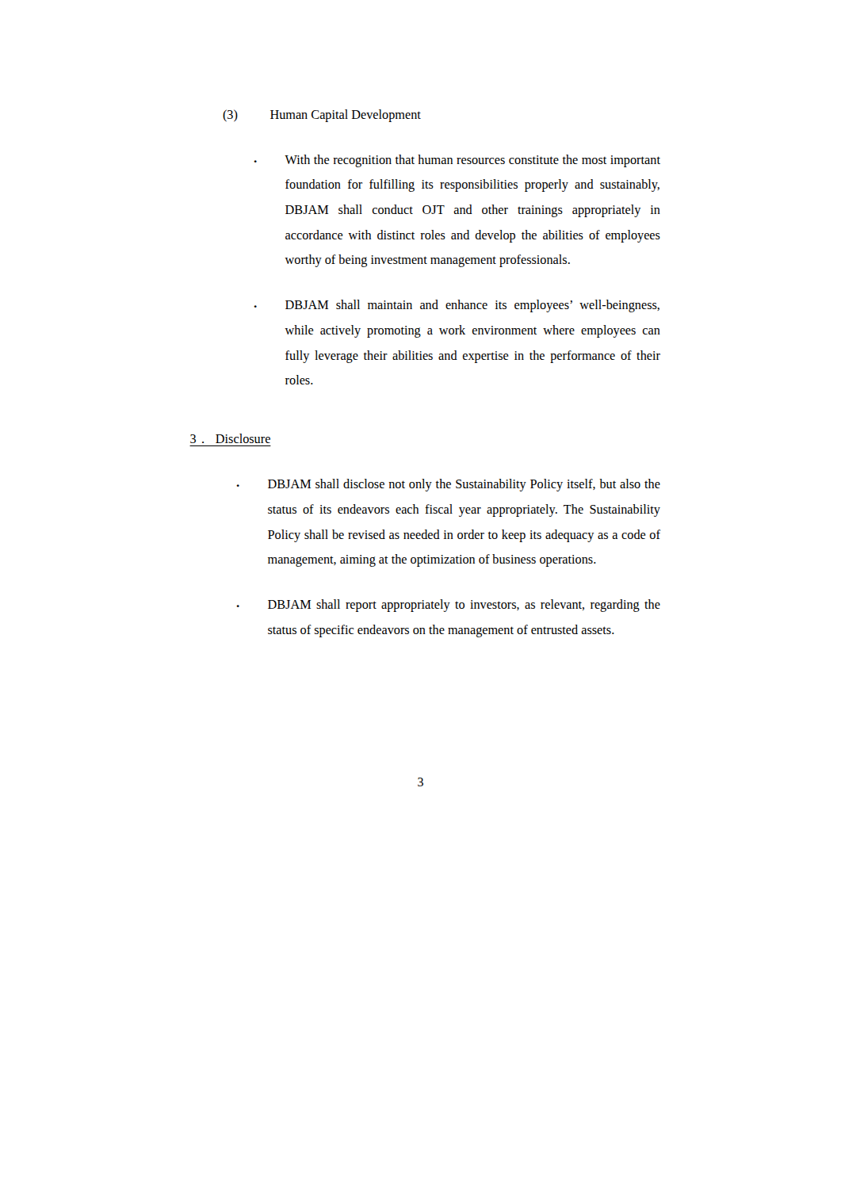(3) Human Capital Development
With the recognition that human resources constitute the most important foundation for fulfilling its responsibilities properly and sustainably, DBJAM shall conduct OJT and other trainings appropriately in accordance with distinct roles and develop the abilities of employees worthy of being investment management professionals.
DBJAM shall maintain and enhance its employees’ well-beingness, while actively promoting a work environment where employees can fully leverage their abilities and expertise in the performance of their roles.
3． Disclosure
DBJAM shall disclose not only the Sustainability Policy itself, but also the status of its endeavors each fiscal year appropriately. The Sustainability Policy shall be revised as needed in order to keep its adequacy as a code of management, aiming at the optimization of business operations.
DBJAM shall report appropriately to investors, as relevant, regarding the status of specific endeavors on the management of entrusted assets.
3